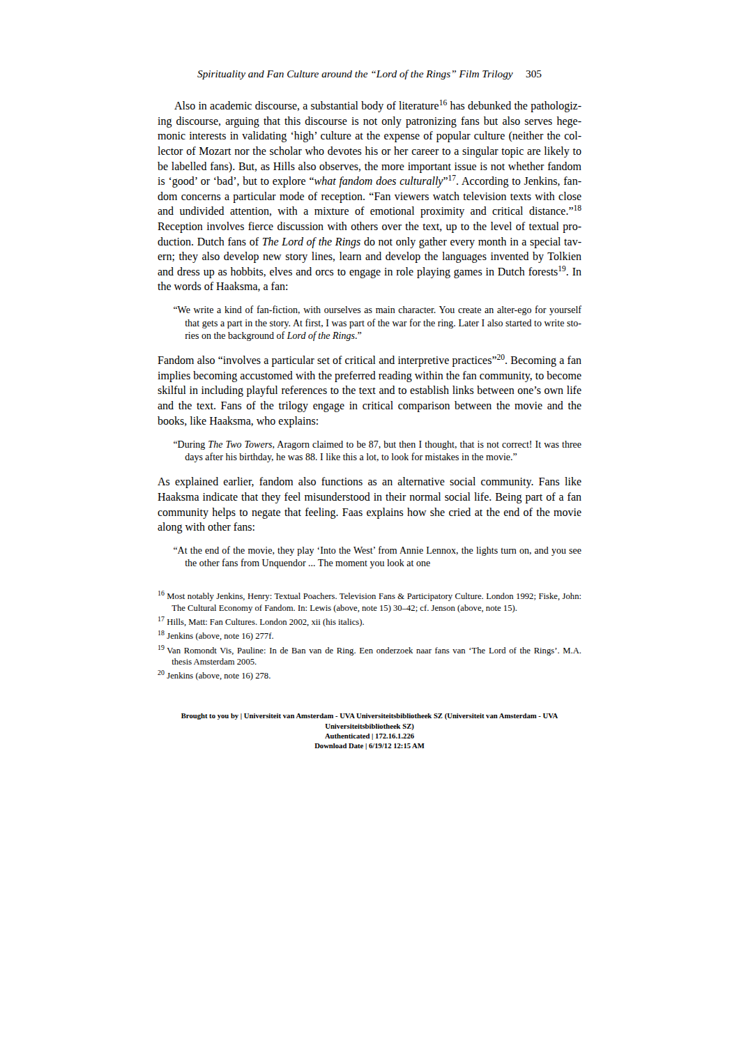Spirituality and Fan Culture around the “Lord of the Rings” Film Trilogy305
Also in academic discourse, a substantial body of literature16 has debunked the pathologizing discourse, arguing that this discourse is not only patronizing fans but also serves hegemonic interests in validating ‘high’ culture at the expense of popular culture (neither the collector of Mozart nor the scholar who devotes his or her career to a singular topic are likely to be labelled fans). But, as Hills also observes, the more important issue is not whether fandom is ‘good’ or ‘bad’, but to explore “what fandom does culturally”17. According to Jenkins, fandom concerns a particular mode of reception. “Fan viewers watch television texts with close and undivided attention, with a mixture of emotional proximity and critical distance.”18 Reception involves fierce discussion with others over the text, up to the level of textual production. Dutch fans of The Lord of the Rings do not only gather every month in a special tavern; they also develop new story lines, learn and develop the languages invented by Tolkien and dress up as hobbits, elves and orcs to engage in role playing games in Dutch forests19. In the words of Haaksma, a fan:
“We write a kind of fan-fiction, with ourselves as main character. You create an alter-ego for yourself that gets a part in the story. At first, I was part of the war for the ring. Later I also started to write stories on the background of Lord of the Rings.”
Fandom also “involves a particular set of critical and interpretive practices”20. Becoming a fan implies becoming accustomed with the preferred reading within the fan community, to become skilful in including playful references to the text and to establish links between one’s own life and the text. Fans of the trilogy engage in critical comparison between the movie and the books, like Haaksma, who explains:
“During The Two Towers, Aragorn claimed to be 87, but then I thought, that is not correct! It was three days after his birthday, he was 88. I like this a lot, to look for mistakes in the movie.”
As explained earlier, fandom also functions as an alternative social community. Fans like Haaksma indicate that they feel misunderstood in their normal social life. Being part of a fan community helps to negate that feeling. Faas explains how she cried at the end of the movie along with other fans:
“At the end of the movie, they play ‘Into the West’ from Annie Lennox, the lights turn on, and you see the other fans from Unquendor ... The moment you look at one
16 Most notably Jenkins, Henry: Textual Poachers. Television Fans & Participatory Culture. London 1992; Fiske, John: The Cultural Economy of Fandom. In: Lewis (above, note 15) 30–42; cf. Jenson (above, note 15).
17 Hills, Matt: Fan Cultures. London 2002, xii (his italics).
18 Jenkins (above, note 16) 277f.
19 Van Romondt Vis, Pauline: In de Ban van de Ring. Een onderzoek naar fans van ‘The Lord of the Rings’. M.A. thesis Amsterdam 2005.
20 Jenkins (above, note 16) 278.
Brought to you by | Universiteit van Amsterdam - UVA Universiteitsbibliotheek SZ (Universiteit van Amsterdam - UVA Universiteitsbibliotheek SZ)
Authenticated | 172.16.1.226
Download Date | 6/19/12 12:15 AM